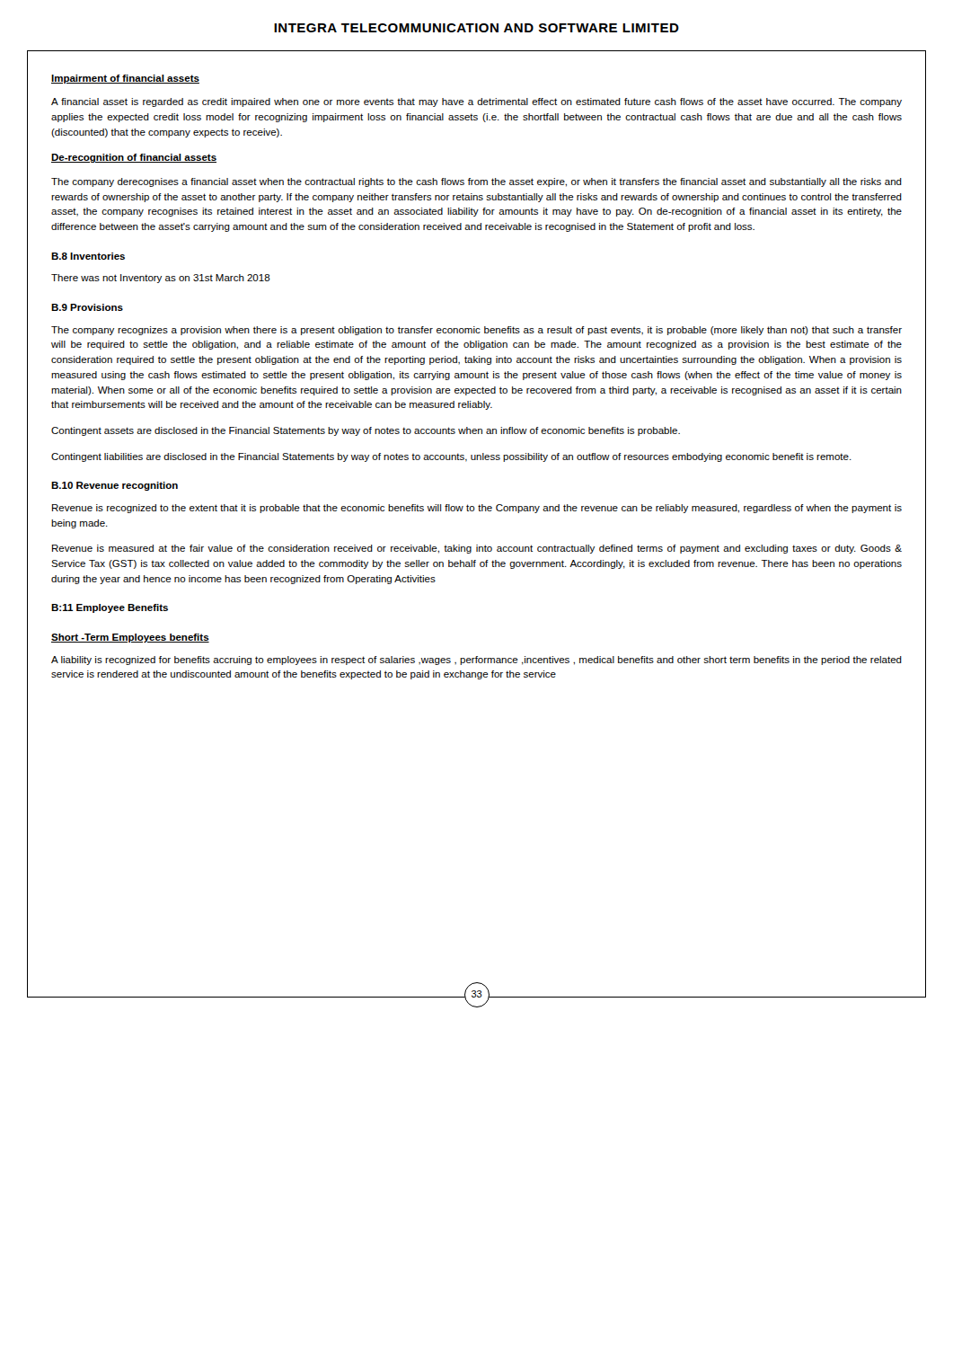INTEGRA TELECOMMUNICATION AND SOFTWARE LIMITED
Impairment of financial assets
A financial asset is regarded as credit impaired when one or more events that may have a detrimental effect on estimated future cash flows of the asset have occurred. The company applies the expected credit loss model for recognizing impairment loss on financial assets (i.e. the shortfall between the contractual cash flows that are due and all the cash flows (discounted) that the company expects to receive).
De-recognition of financial assets
The company derecognises a financial asset when the contractual rights to the cash flows from the asset expire, or when it transfers the financial asset and substantially all the risks and rewards of ownership of the asset to another party. If the company neither transfers nor retains substantially all the risks and rewards of ownership and continues to control the transferred asset, the company recognises its retained interest in the asset and an associated liability for amounts it may have to pay. On de-recognition of a financial asset in its entirety, the difference between the asset's carrying amount and the sum of the consideration received and receivable is recognised in the Statement of profit and loss.
B.8 Inventories
There was not Inventory as on 31st March 2018
B.9 Provisions
The company recognizes a provision when there is a present obligation to transfer economic benefits as a result of past events, it is probable (more likely than not) that such a transfer will be required to settle the obligation, and a reliable estimate of the amount of the obligation can be made. The amount recognized as a provision is the best estimate of the consideration required to settle the present obligation at the end of the reporting period, taking into account the risks and uncertainties surrounding the obligation. When a provision is measured using the cash flows estimated to settle the present obligation, its carrying amount is the present value of those cash flows (when the effect of the time value of money is material). When some or all of the economic benefits required to settle a provision are expected to be recovered from a third party, a receivable is recognised as an asset if it is certain that reimbursements will be received and the amount of the receivable can be measured reliably.
Contingent assets are disclosed in the Financial Statements by way of notes to accounts when an inflow of economic benefits is probable.
Contingent liabilities are disclosed in the Financial Statements by way of notes to accounts, unless possibility of an outflow of resources embodying economic benefit is remote.
B.10 Revenue recognition
Revenue is recognized to the extent that it is probable that the economic benefits will flow to the Company and the revenue can be reliably measured, regardless of when the payment is being made.
Revenue is measured at the fair value of the consideration received or receivable, taking into account contractually defined terms of payment and excluding taxes or duty. Goods & Service Tax (GST) is tax collected on value added to the commodity by the seller on behalf of the government. Accordingly, it is excluded from revenue. There has been no operations during the year and hence no income has been recognized from Operating Activities
B:11 Employee Benefits
Short -Term Employees benefits
A liability is recognized for benefits accruing to employees in respect of salaries ,wages , performance ,incentives , medical benefits and other short term benefits in the period the related service is rendered at the undiscounted amount of the benefits expected to be paid in exchange for the service
33